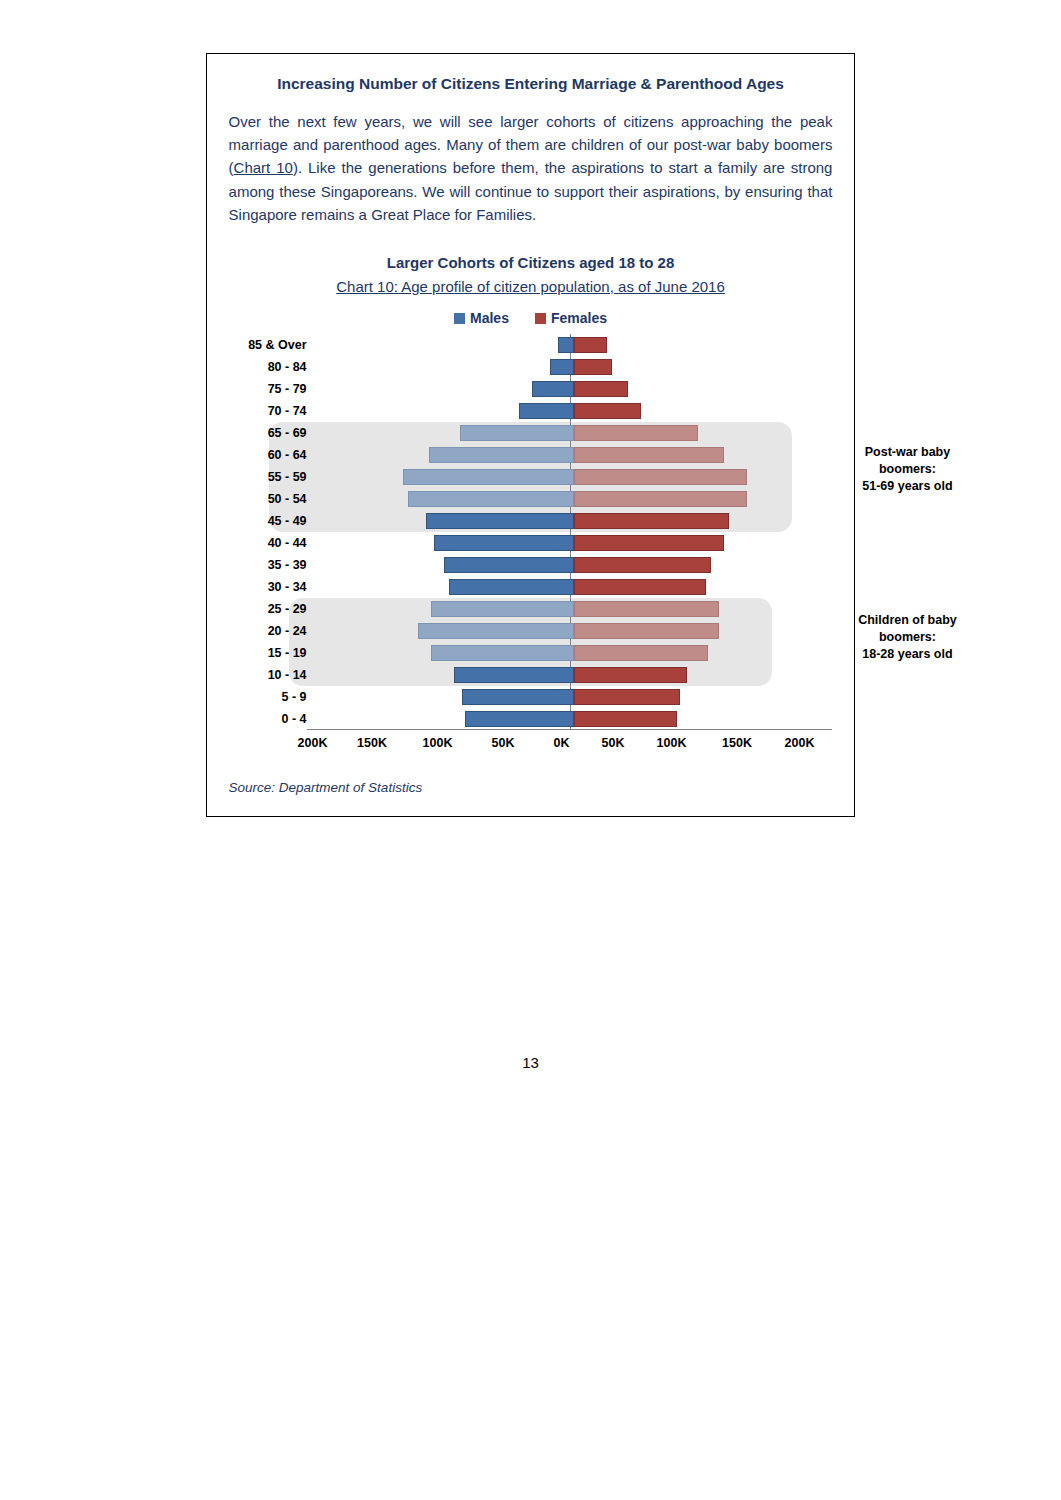Increasing Number of Citizens Entering Marriage & Parenthood Ages
Over the next few years, we will see larger cohorts of citizens approaching the peak marriage and parenthood ages. Many of them are children of our post-war baby boomers (Chart 10). Like the generations before them, the aspirations to start a family are strong among these Singaporeans. We will continue to support their aspirations, by ensuring that Singapore remains a Great Place for Families.
Larger Cohorts of Citizens aged 18 to 28
Chart 10: Age profile of citizen population, as of June 2016
Males Females
Post-war baby
boomers:
51-69 years old
Children of baby
boomers:
18-28 years old
85 & Over
80 - 84
75 - 79
70 - 74
65 - 69
60 - 64
55 - 59
50 - 54
45 - 49
40 - 44
35 - 39
30 - 34
25 - 29
20 - 24
15 - 19
10 - 14
5 - 9
0 - 4
200K 150K 100K 50K 0K 50K 100K 150K 200K
Source: Department of Statistics
13